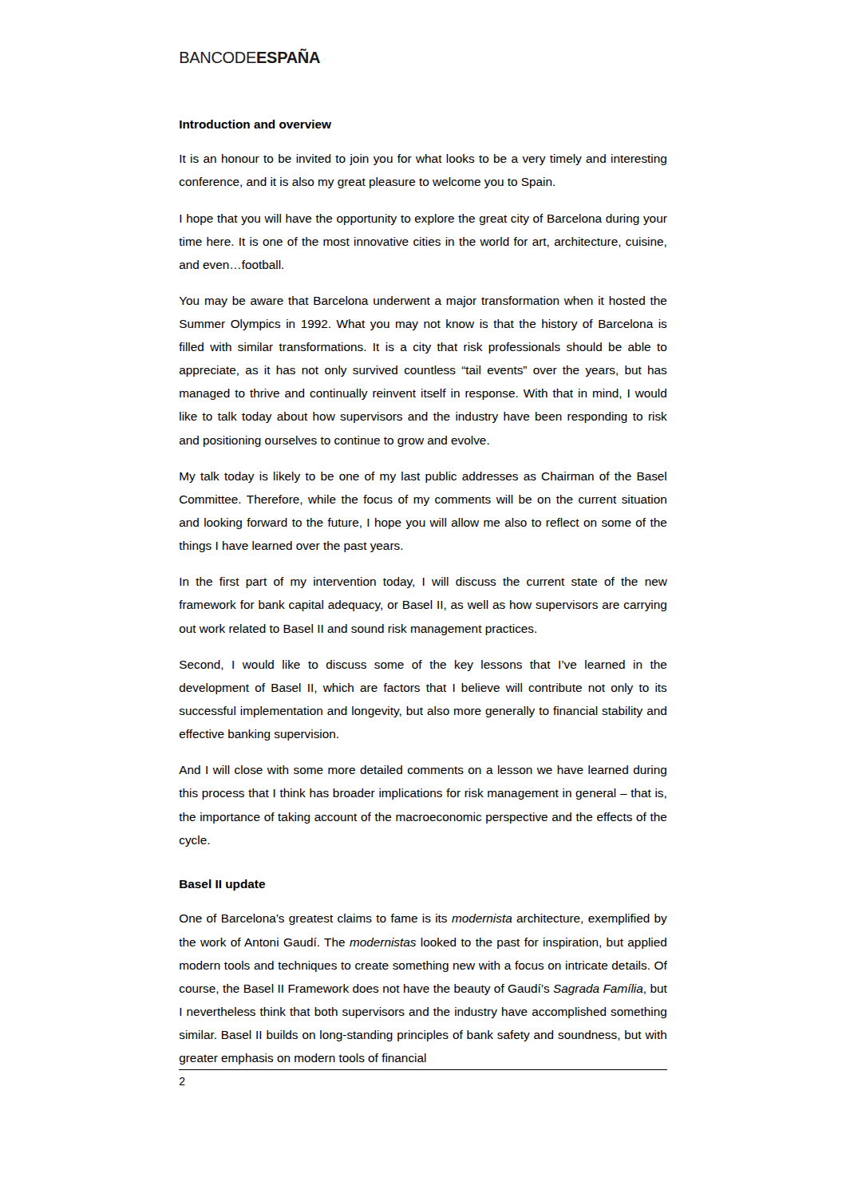BANCODE ESPAÑA
Introduction and overview
It is an honour to be invited to join you for what looks to be a very timely and interesting conference, and it is also my great pleasure to welcome you to Spain.
I hope that you will have the opportunity to explore the great city of Barcelona during your time here. It is one of the most innovative cities in the world for art, architecture, cuisine, and even…football.
You may be aware that Barcelona underwent a major transformation when it hosted the Summer Olympics in 1992. What you may not know is that the history of Barcelona is filled with similar transformations. It is a city that risk professionals should be able to appreciate, as it has not only survived countless “tail events” over the years, but has managed to thrive and continually reinvent itself in response. With that in mind, I would like to talk today about how supervisors and the industry have been responding to risk and positioning ourselves to continue to grow and evolve.
My talk today is likely to be one of my last public addresses as Chairman of the Basel Committee. Therefore, while the focus of my comments will be on the current situation and looking forward to the future, I hope you will allow me also to reflect on some of the things I have learned over the past years.
In the first part of my intervention today, I will discuss the current state of the new framework for bank capital adequacy, or Basel II, as well as how supervisors are carrying out work related to Basel II and sound risk management practices.
Second, I would like to discuss some of the key lessons that I’ve learned in the development of Basel II, which are factors that I believe will contribute not only to its successful implementation and longevity, but also more generally to financial stability and effective banking supervision.
And I will close with some more detailed comments on a lesson we have learned during this process that I think has broader implications for risk management in general – that is, the importance of taking account of the macroeconomic perspective and the effects of the cycle.
Basel II update
One of Barcelona’s greatest claims to fame is its modernista architecture, exemplified by the work of Antoni Gaudí. The modernistas looked to the past for inspiration, but applied modern tools and techniques to create something new with a focus on intricate details. Of course, the Basel II Framework does not have the beauty of Gaudí’s Sagrada Família, but I nevertheless think that both supervisors and the industry have accomplished something similar. Basel II builds on long-standing principles of bank safety and soundness, but with greater emphasis on modern tools of financial
2